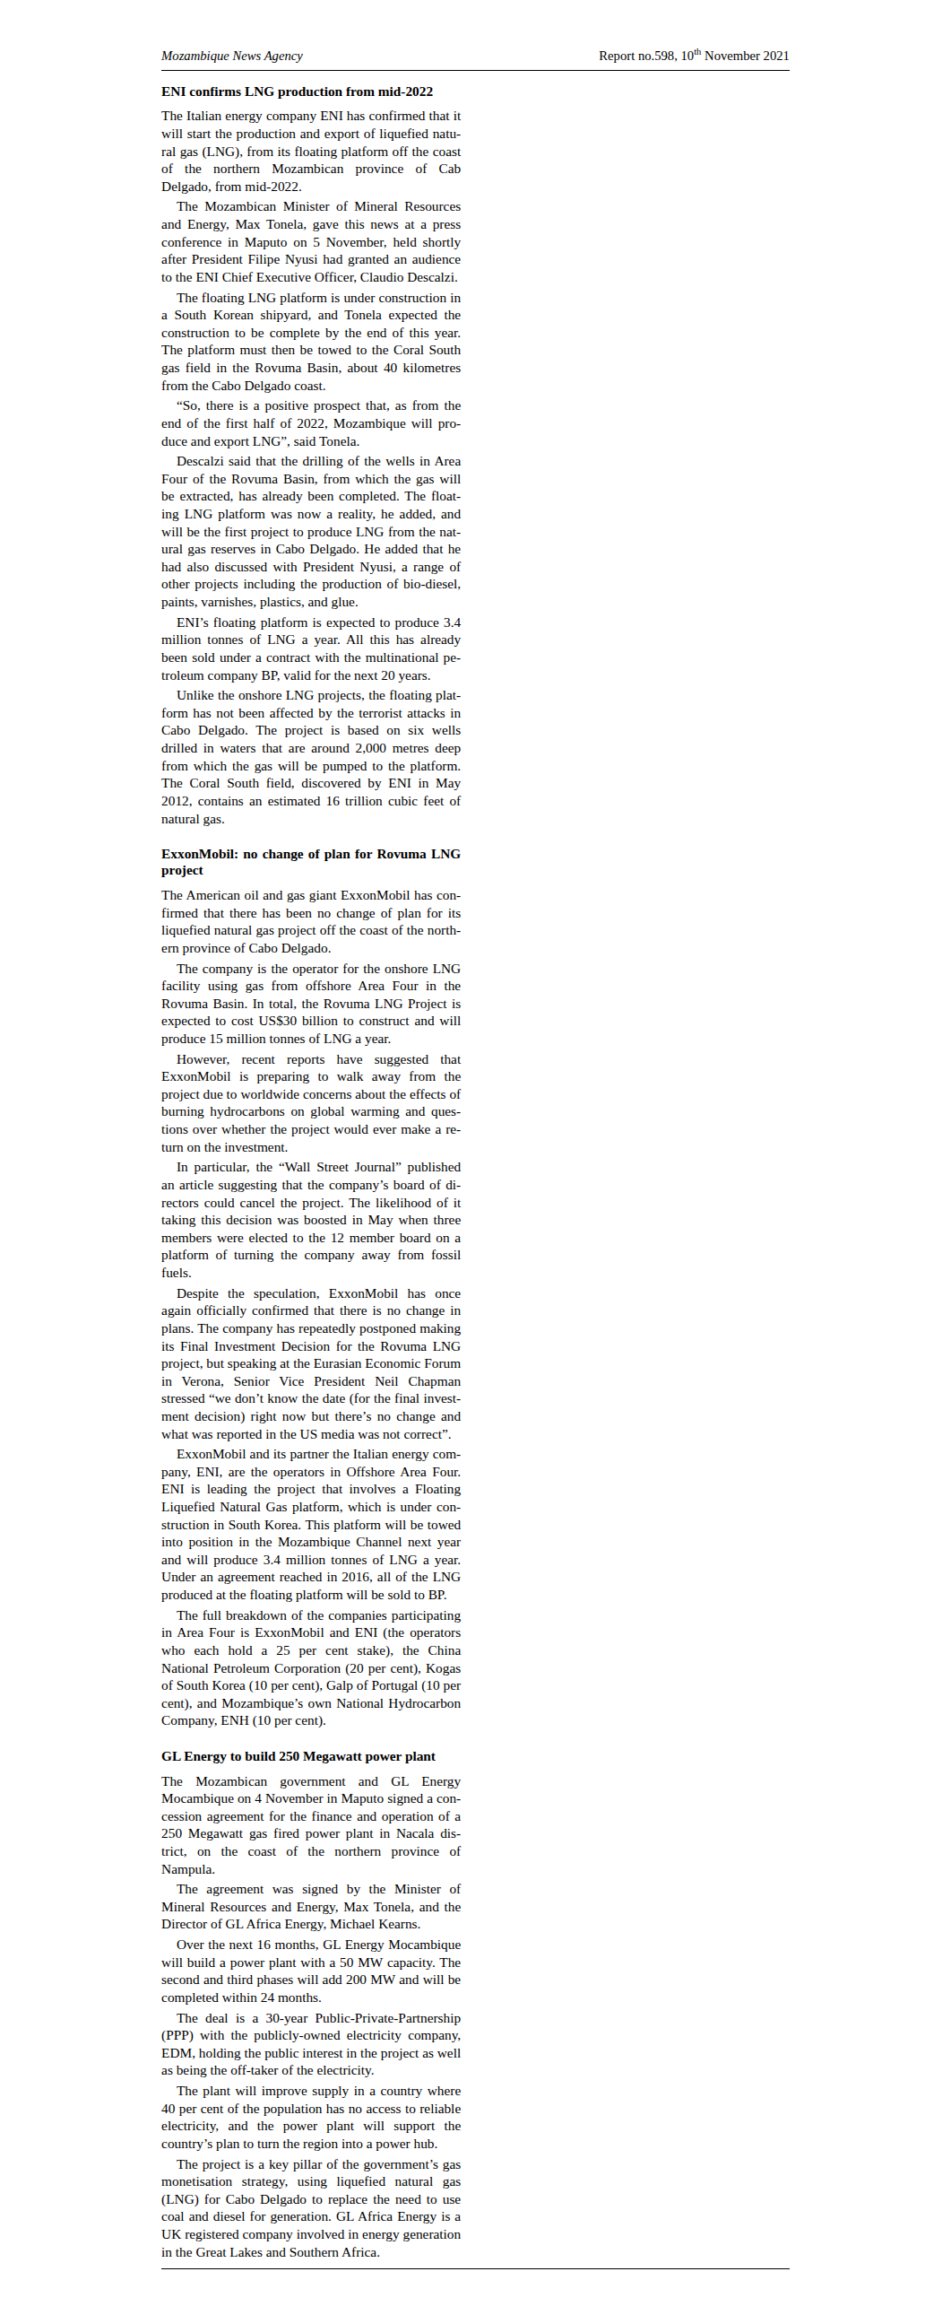Mozambique News Agency
Report no.598, 10th November 2021
ENI confirms LNG production from mid-2022
The Italian energy company ENI has confirmed that it will start the production and export of liquefied natural gas (LNG), from its floating platform off the coast of the northern Mozambican province of Cab Delgado, from mid-2022.
The Mozambican Minister of Mineral Resources and Energy, Max Tonela, gave this news at a press conference in Maputo on 5 November, held shortly after President Filipe Nyusi had granted an audience to the ENI Chief Executive Officer, Claudio Descalzi.
The floating LNG platform is under construction in a South Korean shipyard, and Tonela expected the construction to be complete by the end of this year. The platform must then be towed to the Coral South gas field in the Rovuma Basin, about 40 kilometres from the Cabo Delgado coast.
“So, there is a positive prospect that, as from the end of the first half of 2022, Mozambique will produce and export LNG”, said Tonela.
Descalzi said that the drilling of the wells in Area Four of the Rovuma Basin, from which the gas will be extracted, has already been completed. The floating LNG platform was now a reality, he added, and will be the first project to produce LNG from the natural gas reserves in Cabo Delgado. He added that he had also discussed with President Nyusi, a range of other projects including the production of bio-diesel, paints, varnishes, plastics, and glue.
ENI’s floating platform is expected to produce 3.4 million tonnes of LNG a year. All this has already been sold under a contract with the multinational petroleum company BP, valid for the next 20 years.
Unlike the onshore LNG projects, the floating platform has not been affected by the terrorist attacks in Cabo Delgado. The project is based on six wells drilled in waters that are around 2,000 metres deep from which the gas will be pumped to the platform. The Coral South field, discovered by ENI in May 2012, contains an estimated 16 trillion cubic feet of natural gas.
ExxonMobil: no change of plan for Rovuma LNG project
The American oil and gas giant ExxonMobil has confirmed that there has been no change of plan for its liquefied natural gas project off the coast of the northern province of Cabo Delgado.
The company is the operator for the onshore LNG facility using gas from offshore Area Four in the Rovuma Basin. In total, the Rovuma LNG Project is expected to cost US$30 billion to construct and will produce 15 million tonnes of LNG a year.
However, recent reports have suggested that ExxonMobil is preparing to walk away from the project due to worldwide concerns about the effects of burning hydrocarbons on global warming and questions over whether the project would ever make a return on the investment.
In particular, the “Wall Street Journal” published an article suggesting that the company’s board of directors could cancel the project. The likelihood of it taking this decision was boosted in May when three members were elected to the 12 member board on a platform of turning the company away from fossil fuels.
Despite the speculation, ExxonMobil has once again officially confirmed that there is no change in plans. The company has repeatedly postponed making its Final Investment Decision for the Rovuma LNG project, but speaking at the Eurasian Economic Forum in Verona, Senior Vice President Neil Chapman stressed “we don’t know the date (for the final investment decision) right now but there’s no change and what was reported in the US media was not correct”.
ExxonMobil and its partner the Italian energy company, ENI, are the operators in Offshore Area Four. ENI is leading the project that involves a Floating Liquefied Natural Gas platform, which is under construction in South Korea. This platform will be towed into position in the Mozambique Channel next year and will produce 3.4 million tonnes of LNG a year. Under an agreement reached in 2016, all of the LNG produced at the floating platform will be sold to BP.
The full breakdown of the companies participating in Area Four is ExxonMobil and ENI (the operators who each hold a 25 per cent stake), the China National Petroleum Corporation (20 per cent), Kogas of South Korea (10 per cent), Galp of Portugal (10 per cent), and Mozambique’s own National Hydrocarbon Company, ENH (10 per cent).
GL Energy to build 250 Megawatt power plant
The Mozambican government and GL Energy Mocambique on 4 November in Maputo signed a concession agreement for the finance and operation of a 250 Megawatt gas fired power plant in Nacala district, on the coast of the northern province of Nampula.
The agreement was signed by the Minister of Mineral Resources and Energy, Max Tonela, and the Director of GL Africa Energy, Michael Kearns.
Over the next 16 months, GL Energy Mocambique will build a power plant with a 50 MW capacity. The second and third phases will add 200 MW and will be completed within 24 months.
The deal is a 30-year Public-Private-Partnership (PPP) with the publicly-owned electricity company, EDM, holding the public interest in the project as well as being the off-taker of the electricity.
The plant will improve supply in a country where 40 per cent of the population has no access to reliable electricity, and the power plant will support the country’s plan to turn the region into a power hub.
The project is a key pillar of the government’s gas monetisation strategy, using liquefied natural gas (LNG) for Cabo Delgado to replace the need to use coal and diesel for generation. GL Africa Energy is a UK registered company involved in energy generation in the Great Lakes and Southern Africa.